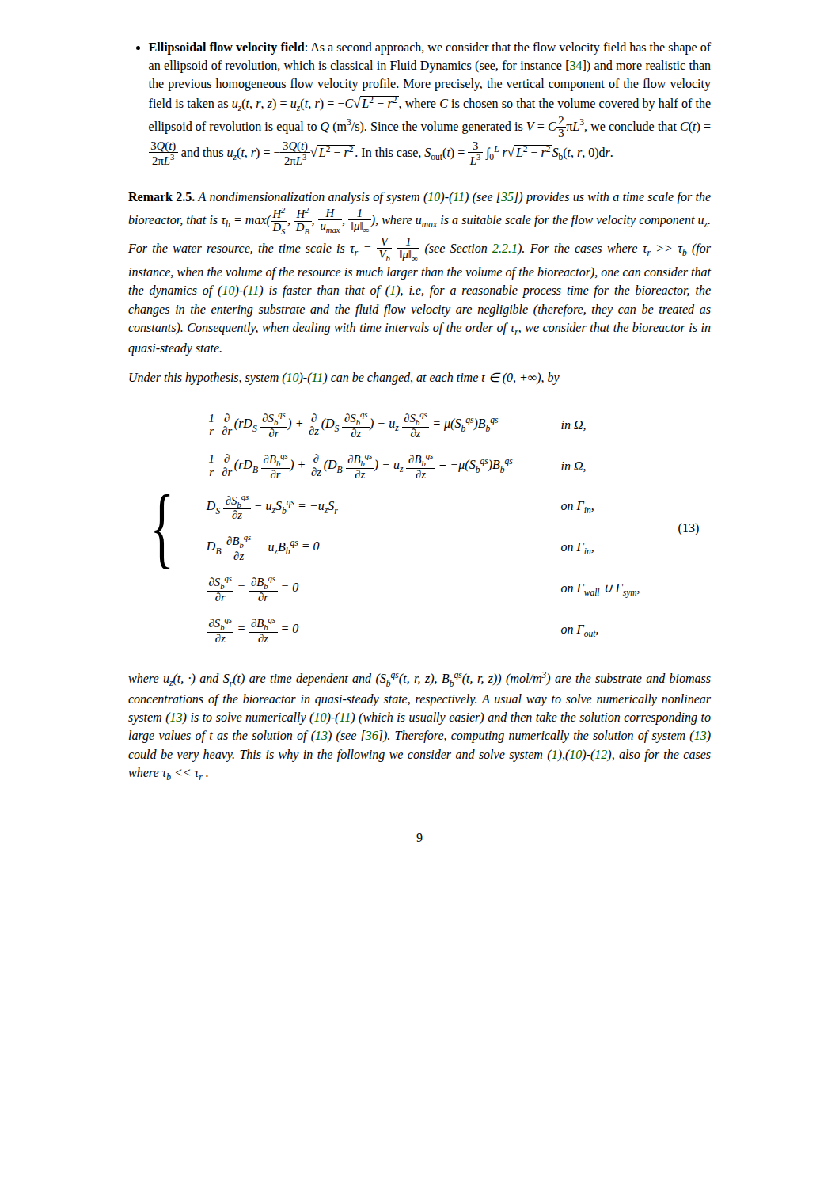Ellipsoidal flow velocity field: As a second approach, we consider that the flow velocity field has the shape of an ellipsoid of revolution, which is classical in Fluid Dynamics (see, for instance [34]) and more realistic than the previous homogeneous flow velocity profile. More precisely, the vertical component of the flow velocity field is taken as uz(t, r, z) = uz(t, r) = −C√L2 − r2, where C is chosen so that the volume covered by half of the ellipsoid of revolution is equal to Q (m3/s). Since the volume generated is V = C 23πL3, we conclude that C(t) = 3Q(t) 2πL3 and thus uz(t, r) = −3Q(t) 2πL3√L2 − r2. In this case, Sout(t) = 3 L3 ∫0L r√L2 − r2 Sb(t, r, 0)dr.
Remark 2.5. A nondimensionalization analysis of system (10)-(11) (see [35]) provides us with a time scale for the bioreactor, that is τb = max(H2 DS, H2 DB, Humax, 1‖μ‖∞), where umax is a suitable scale for the flow velocity component uz. For the water resource, the time scale is τr = VVb 1‖μ‖∞ (see Section 2.2.1). For the cases where τr >> τb (for instance, when the volume of the resource is much larger than the volume of the bioreactor), one can consider that the dynamics of (10)-(11) is faster than that of (1), i.e, for a reasonable process time for the bioreactor, the changes in the entering substrate and the fluid flow velocity are negligible (therefore, they can be treated as constants). Consequently, when dealing with time intervals of the order of τr, we consider that the bioreactor is in quasi-steady state.
Under this hypothesis, system (10)-(11) can be changed, at each time t ∈ (0, +∞), by
{
| 1 r ∂ ∂ r ( rD S ∂ S b qs ∂ r ) + ∂ ∂ z ( D S ∂ S b qs ∂ z ) − u z ∂ S b qs ∂ z = μ( S b qs ) B b qs | in Ω, |
| 1 r ∂ ∂ r ( rD B ∂ B b qs ∂ r ) + ∂ ∂ z ( D B ∂ B b qs ∂ z ) − u z ∂ B b qs ∂ z = −μ( S b qs ) B b qs | in Ω, |
| D S ∂ S b qs ∂ z − u z S b qs = − u z S r | on Γ in , |
| D B ∂ B b qs ∂ z − u z B b qs = 0 | on Γ in , |
| ∂ S b qs ∂ r = ∂ B b qs ∂ r = 0 | on Γ wall ∪ Γ sym , |
| ∂ S b qs ∂ z = ∂ B b qs ∂ z = 0 | on Γ out , |
(13)
where uz(t, ·) and Sr(t) are time dependent and (Sbqs(t, r, z), Bbqs(t, r, z)) (mol/m3) are the substrate and biomass concentrations of the bioreactor in quasi-steady state, respectively. A usual way to solve numerically nonlinear system (13) is to solve numerically (10)-(11) (which is usually easier) and then take the solution corresponding to large values of t as the solution of (13) (see [36]). Therefore, computing numerically the solution of system (13) could be very heavy. This is why in the following we consider and solve system (1),(10)-(12), also for the cases where τb << τr .
9